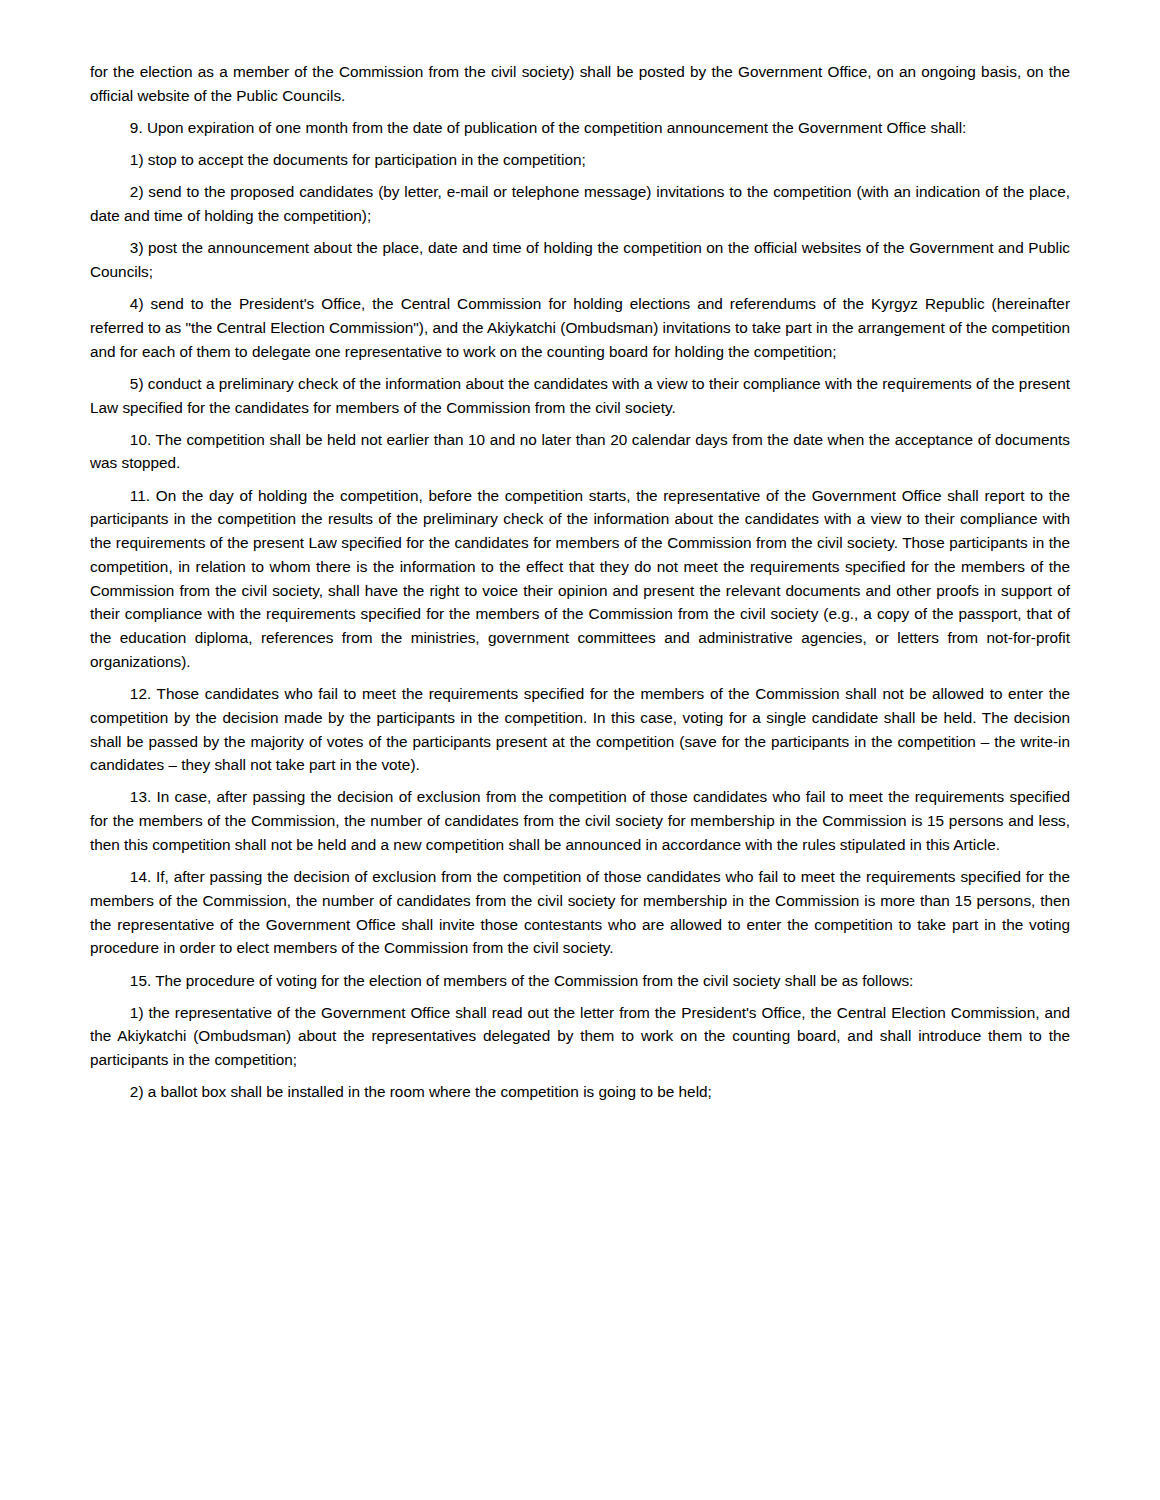for the election as a member of the Commission from the civil society) shall be posted by the Government Office, on an ongoing basis, on the official website of the Public Councils.
9. Upon expiration of one month from the date of publication of the competition announcement the Government Office shall:
1) stop to accept the documents for participation in the competition;
2) send to the proposed candidates (by letter, e-mail or telephone message) invitations to the competition (with an indication of the place, date and time of holding the competition);
3) post the announcement about the place, date and time of holding the competition on the official websites of the Government and Public Councils;
4) send to the President's Office, the Central Commission for holding elections and referendums of the Kyrgyz Republic (hereinafter referred to as "the Central Election Commission"), and the Akiykatchi (Ombudsman) invitations to take part in the arrangement of the competition and for each of them to delegate one representative to work on the counting board for holding the competition;
5) conduct a preliminary check of the information about the candidates with a view to their compliance with the requirements of the present Law specified for the candidates for members of the Commission from the civil society.
10. The competition shall be held not earlier than 10 and no later than 20 calendar days from the date when the acceptance of documents was stopped.
11. On the day of holding the competition, before the competition starts, the representative of the Government Office shall report to the participants in the competition the results of the preliminary check of the information about the candidates with a view to their compliance with the requirements of the present Law specified for the candidates for members of the Commission from the civil society. Those participants in the competition, in relation to whom there is the information to the effect that they do not meet the requirements specified for the members of the Commission from the civil society, shall have the right to voice their opinion and present the relevant documents and other proofs in support of their compliance with the requirements specified for the members of the Commission from the civil society (e.g., a copy of the passport, that of the education diploma, references from the ministries, government committees and administrative agencies, or letters from not-for-profit organizations).
12. Those candidates who fail to meet the requirements specified for the members of the Commission shall not be allowed to enter the competition by the decision made by the participants in the competition. In this case, voting for a single candidate shall be held. The decision shall be passed by the majority of votes of the participants present at the competition (save for the participants in the competition – the write-in candidates – they shall not take part in the vote).
13. In case, after passing the decision of exclusion from the competition of those candidates who fail to meet the requirements specified for the members of the Commission, the number of candidates from the civil society for membership in the Commission is 15 persons and less, then this competition shall not be held and a new competition shall be announced in accordance with the rules stipulated in this Article.
14. If, after passing the decision of exclusion from the competition of those candidates who fail to meet the requirements specified for the members of the Commission, the number of candidates from the civil society for membership in the Commission is more than 15 persons, then the representative of the Government Office shall invite those contestants who are allowed to enter the competition to take part in the voting procedure in order to elect members of the Commission from the civil society.
15. The procedure of voting for the election of members of the Commission from the civil society shall be as follows:
1) the representative of the Government Office shall read out the letter from the President's Office, the Central Election Commission, and the Akiykatchi (Ombudsman) about the representatives delegated by them to work on the counting board, and shall introduce them to the participants in the competition;
2) a ballot box shall be installed in the room where the competition is going to be held;